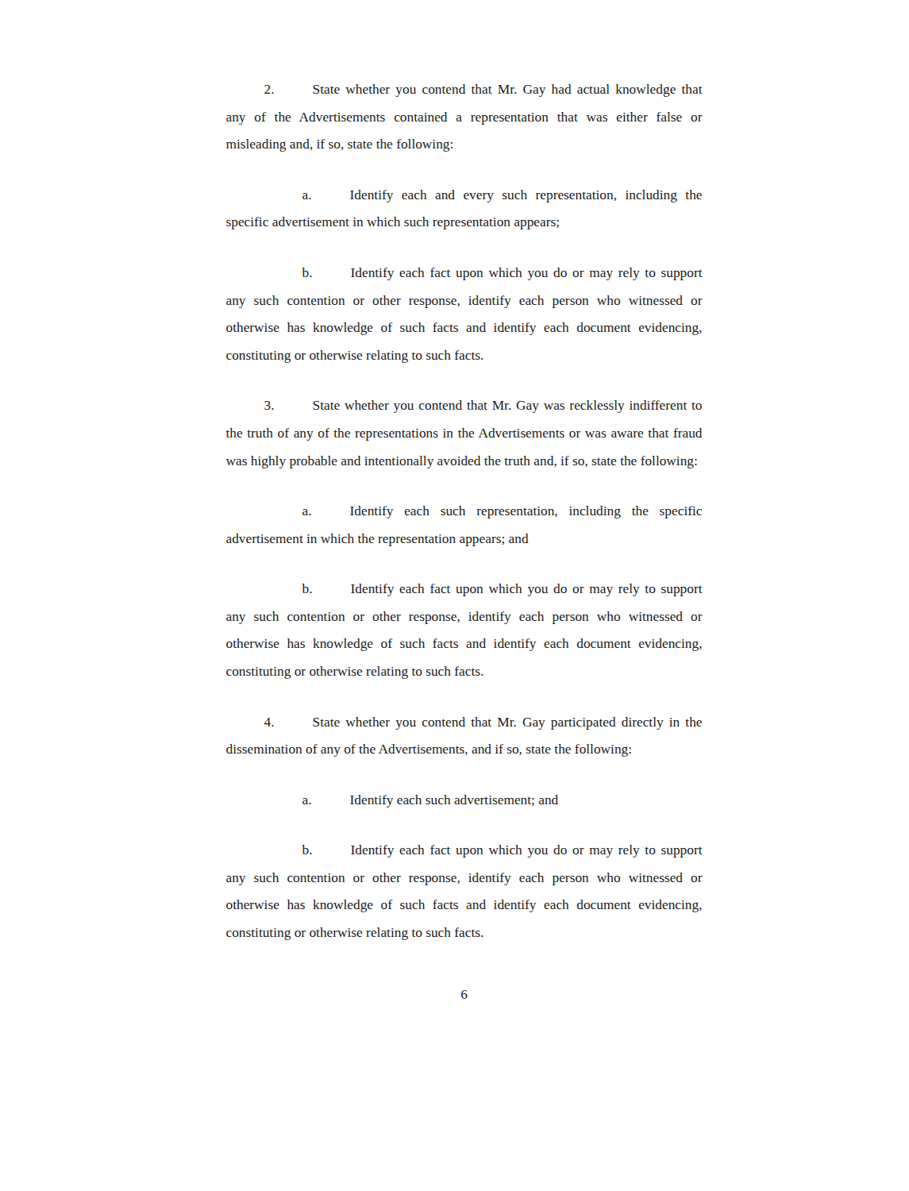2. State whether you contend that Mr. Gay had actual knowledge that any of the Advertisements contained a representation that was either false or misleading and, if so, state the following:
a. Identify each and every such representation, including the specific advertisement in which such representation appears;
b. Identify each fact upon which you do or may rely to support any such contention or other response, identify each person who witnessed or otherwise has knowledge of such facts and identify each document evidencing, constituting or otherwise relating to such facts.
3. State whether you contend that Mr. Gay was recklessly indifferent to the truth of any of the representations in the Advertisements or was aware that fraud was highly probable and intentionally avoided the truth and, if so, state the following:
a. Identify each such representation, including the specific advertisement in which the representation appears; and
b. Identify each fact upon which you do or may rely to support any such contention or other response, identify each person who witnessed or otherwise has knowledge of such facts and identify each document evidencing, constituting or otherwise relating to such facts.
4. State whether you contend that Mr. Gay participated directly in the dissemination of any of the Advertisements, and if so, state the following:
a. Identify each such advertisement; and
b. Identify each fact upon which you do or may rely to support any such contention or other response, identify each person who witnessed or otherwise has knowledge of such facts and identify each document evidencing, constituting or otherwise relating to such facts.
6